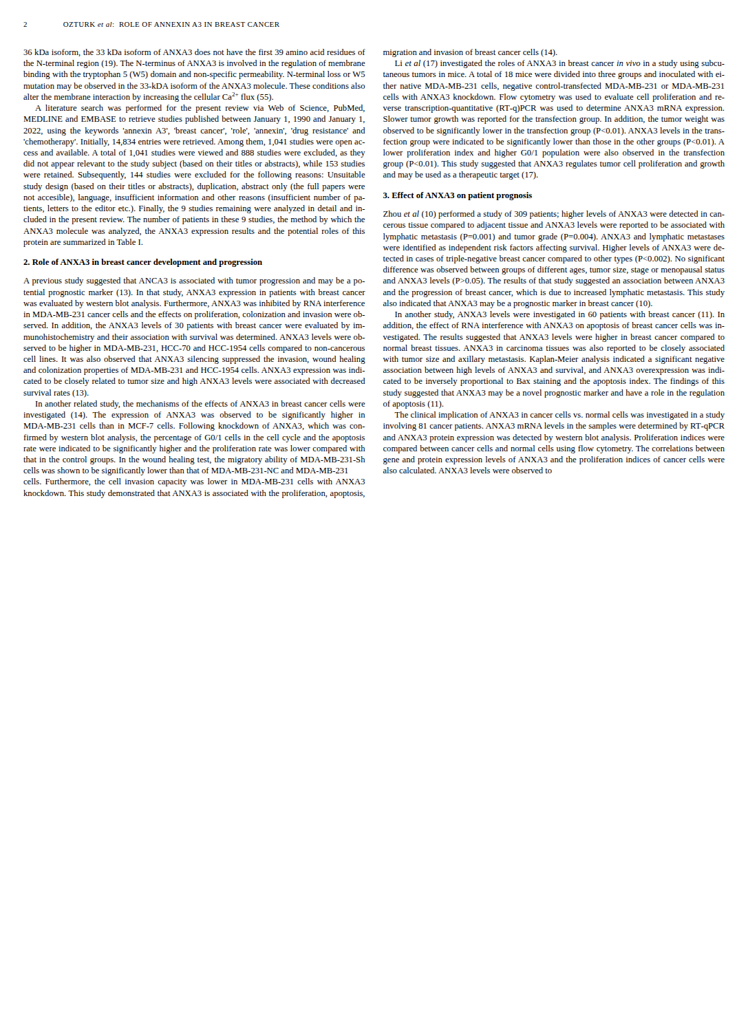2 OZTURK et al: ROLE OF ANNEXIN A3 IN BREAST CANCER
36 kDa isoform, the 33 kDa isoform of ANXA3 does not have the first 39 amino acid residues of the N‑terminal region (19). The N‑terminus of ANXA3 is involved in the regulation of membrane binding with the tryptophan 5 (W5) domain and non‑specific permeability. N‑terminal loss or W5 mutation may be observed in the 33‑kDA isoform of the ANXA3 molecule. These conditions also alter the membrane interaction by increasing the cellular Ca2+ flux (55).
A literature search was performed for the present review via Web of Science, PubMed, MEDLINE and EMBASE to retrieve studies published between January 1, 1990 and January 1, 2022, using the keywords 'annexin A3', 'breast cancer', 'role', 'annexin', 'drug resistance' and 'chemotherapy'. Initially, 14,834 entries were retrieved. Among them, 1,041 studies were open access and available. A total of 1,041 studies were viewed and 888 studies were excluded, as they did not appear relevant to the study subject (based on their titles or abstracts), while 153 studies were retained. Subsequently, 144 studies were excluded for the following reasons: Unsuitable study design (based on their titles or abstracts), duplication, abstract only (the full papers were not accesible), language, insufficient information and other reasons (insufficient number of patients, letters to the editor etc.). Finally, the 9 studies remaining were analyzed in detail and included in the present review. The number of patients in these 9 studies, the method by which the ANXA3 molecule was analyzed, the ANXA3 expression results and the potential roles of this protein are summarized in Table I.
2. Role of ANXA3 in breast cancer development and progression
A previous study suggested that ANCA3 is associated with tumor progression and may be a potential prognostic marker (13). In that study, ANXA3 expression in patients with breast cancer was evaluated by western blot analysis. Furthermore, ANXA3 was inhibited by RNA interference in MDA‑MB‑231 cancer cells and the effects on proliferation, colonization and invasion were observed. In addition, the ANXA3 levels of 30 patients with breast cancer were evaluated by immunohistochemistry and their association with survival was determined. ANXA3 levels were observed to be higher in MDA‑MB‑231, HCC‑70 and HCC‑1954 cells compared to non‑cancerous cell lines. It was also observed that ANXA3 silencing suppressed the invasion, wound healing and colonization properties of MDA‑MB‑231 and HCC‑1954 cells. ANXA3 expression was indicated to be closely related to tumor size and high ANXA3 levels were associated with decreased survival rates (13).
In another related study, the mechanisms of the effects of ANXA3 in breast cancer cells were investigated (14). The expression of ANXA3 was observed to be significantly higher in MDA‑MB‑231 cells than in MCF‑7 cells. Following knockdown of ANXA3, which was confirmed by western blot analysis, the percentage of G0/1 cells in the cell cycle and the apoptosis rate were indicated to be significantly higher and the proliferation rate was lower compared with that in the control groups. In the wound healing test, the migratory ability of MDA‑MB‑231‑Sh cells was shown to be significantly lower than that of MDA‑MB‑231‑NC and MDA‑MB‑231
cells. Furthermore, the cell invasion capacity was lower in MDA‑MB‑231 cells with ANXA3 knockdown. This study demonstrated that ANXA3 is associated with the proliferation, apoptosis, migration and invasion of breast cancer cells (14).
Li et al (17) investigated the roles of ANXA3 in breast cancer in vivo in a study using subcutaneous tumors in mice. A total of 18 mice were divided into three groups and inoculated with either native MDA‑MB‑231 cells, negative control‑transfected MDA‑MB‑231 or MDA‑MB‑231 cells with ANXA3 knockdown. Flow cytometry was used to evaluate cell proliferation and reverse transcription‑quantitative (RT‑q)PCR was used to determine ANXA3 mRNA expression. Slower tumor growth was reported for the transfection group. In addition, the tumor weight was observed to be significantly lower in the transfection group (P<0.01). ANXA3 levels in the transfection group were indicated to be significantly lower than those in the other groups (P<0.01). A lower proliferation index and higher G0/1 population were also observed in the transfection group (P<0.01). This study suggested that ANXA3 regulates tumor cell proliferation and growth and may be used as a therapeutic target (17).
3. Effect of ANXA3 on patient prognosis
Zhou et al (10) performed a study of 309 patients; higher levels of ANXA3 were detected in cancerous tissue compared to adjacent tissue and ANXA3 levels were reported to be associated with lymphatic metastasis (P=0.001) and tumor grade (P=0.004). ANXA3 and lymphatic metastases were identified as independent risk factors affecting survival. Higher levels of ANXA3 were detected in cases of triple‑negative breast cancer compared to other types (P<0.002). No significant difference was observed between groups of different ages, tumor size, stage or menopausal status and ANXA3 levels (P>0.05). The results of that study suggested an association between ANXA3 and the progression of breast cancer, which is due to increased lymphatic metastasis. This study also indicated that ANXA3 may be a prognostic marker in breast cancer (10).
In another study, ANXA3 levels were investigated in 60 patients with breast cancer (11). In addition, the effect of RNA interference with ANXA3 on apoptosis of breast cancer cells was investigated. The results suggested that ANXA3 levels were higher in breast cancer compared to normal breast tissues. ANXA3 in carcinoma tissues was also reported to be closely associated with tumor size and axillary metastasis. Kaplan‑Meier analysis indicated a significant negative association between high levels of ANXA3 and survival, and ANXA3 overexpression was indicated to be inversely proportional to Bax staining and the apoptosis index. The findings of this study suggested that ANXA3 may be a novel prognostic marker and have a role in the regulation of apoptosis (11).
The clinical implication of ANXA3 in cancer cells vs. normal cells was investigated in a study involving 81 cancer patients. ANXA3 mRNA levels in the samples were determined by RT‑qPCR and ANXA3 protein expression was detected by western blot analysis. Proliferation indices were compared between cancer cells and normal cells using flow cytometry. The correlations between gene and protein expression levels of ANXA3 and the proliferation indices of cancer cells were also calculated. ANXA3 levels were observed to